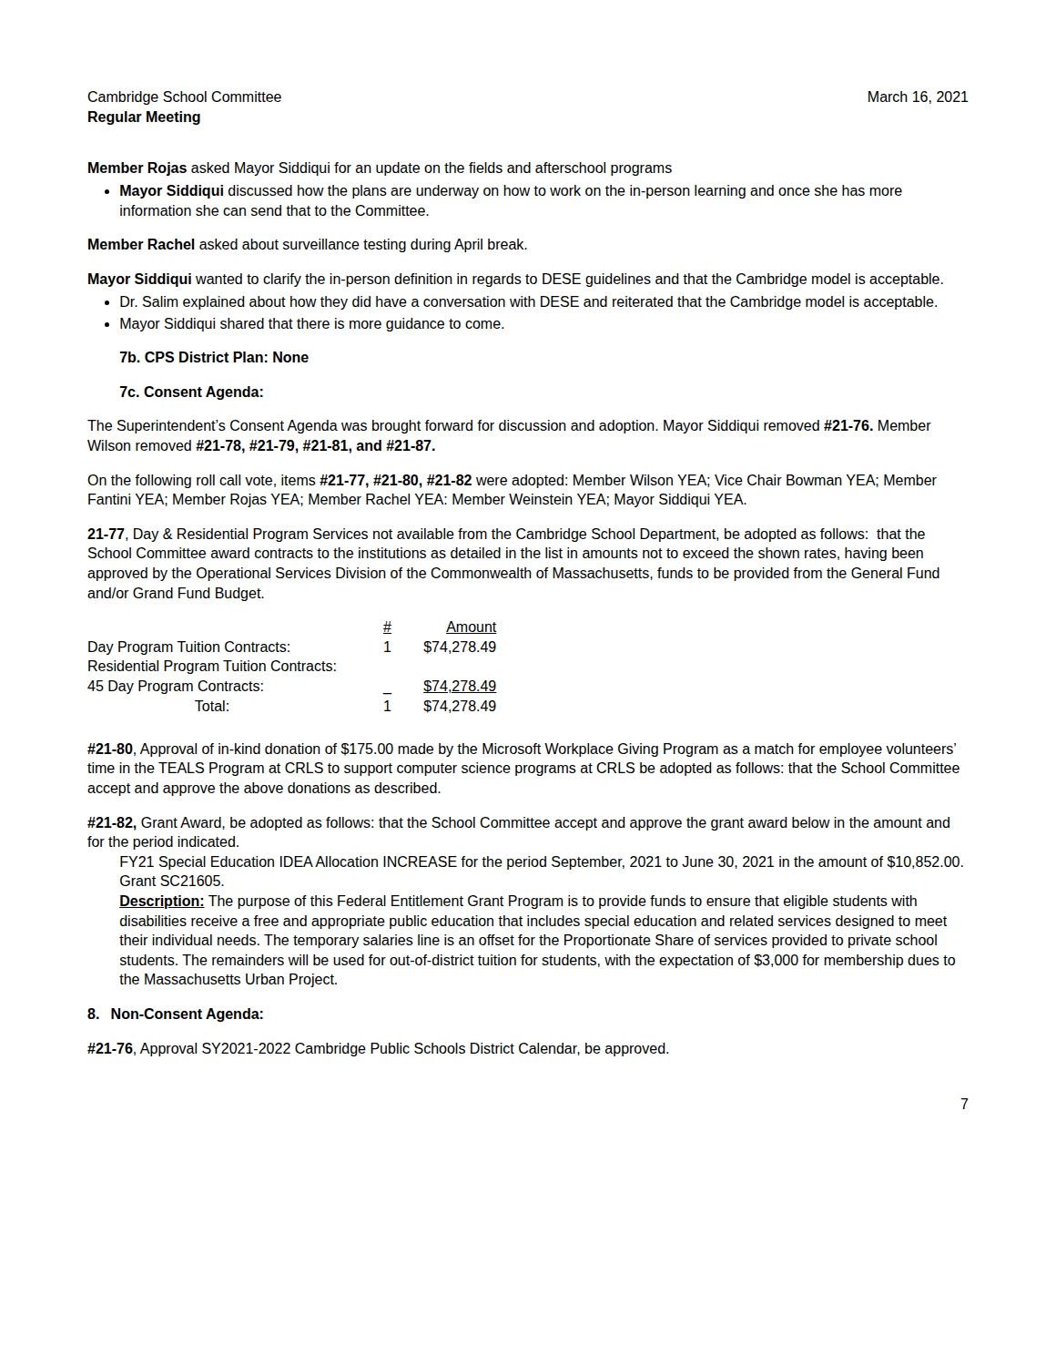Cambridge School Committee
Regular Meeting
March 16, 2021
Member Rojas asked Mayor Siddiqui for an update on the fields and afterschool programs
Mayor Siddiqui discussed how the plans are underway on how to work on the in-person learning and once she has more information she can send that to the Committee.
Member Rachel asked about surveillance testing during April break.
Mayor Siddiqui wanted to clarify the in-person definition in regards to DESE guidelines and that the Cambridge model is acceptable.
Dr. Salim explained about how they did have a conversation with DESE and reiterated that the Cambridge model is acceptable.
Mayor Siddiqui shared that there is more guidance to come.
7b. CPS District Plan: None
7c. Consent Agenda:
The Superintendent’s Consent Agenda was brought forward for discussion and adoption. Mayor Siddiqui removed #21-76. Member Wilson removed #21-78, #21-79, #21-81, and #21-87.
On the following roll call vote, items #21-77, #21-80, #21-82 were adopted: Member Wilson YEA; Vice Chair Bowman YEA; Member Fantini YEA; Member Rojas YEA; Member Rachel YEA: Member Weinstein YEA; Mayor Siddiqui YEA.
21-77, Day & Residential Program Services not available from the Cambridge School Department, be adopted as follows: that the School Committee award contracts to the institutions as detailed in the list in amounts not to exceed the shown rates, having been approved by the Operational Services Division of the Commonwealth of Massachusetts, funds to be provided from the General Fund and/or Grand Fund Budget.
| | # | Amount |
| Day Program Tuition Contracts: | 1 | $74,278.49 |
| Residential Program Tuition Contracts: | | |
| 45 Day Program Contracts: | _ | $74,278.49 |
| Total: | 1 | $74,278.49 |
#21-80, Approval of in-kind donation of $175.00 made by the Microsoft Workplace Giving Program as a match for employee volunteers’ time in the TEALS Program at CRLS to support computer science programs at CRLS be adopted as follows: that the School Committee accept and approve the above donations as described.
#21-82, Grant Award, be adopted as follows: that the School Committee accept and approve the grant award below in the amount and for the period indicated.
FY21 Special Education IDEA Allocation INCREASE for the period September, 2021 to June 30, 2021 in the amount of $10,852.00. Grant SC21605.
Description: The purpose of this Federal Entitlement Grant Program is to provide funds to ensure that eligible students with disabilities receive a free and appropriate public education that includes special education and related services designed to meet their individual needs. The temporary salaries line is an offset for the Proportionate Share of services provided to private school students. The remainders will be used for out-of-district tuition for students, with the expectation of $3,000 for membership dues to the Massachusetts Urban Project.
8. Non-Consent Agenda:
#21-76, Approval SY2021-2022 Cambridge Public Schools District Calendar, be approved.
7